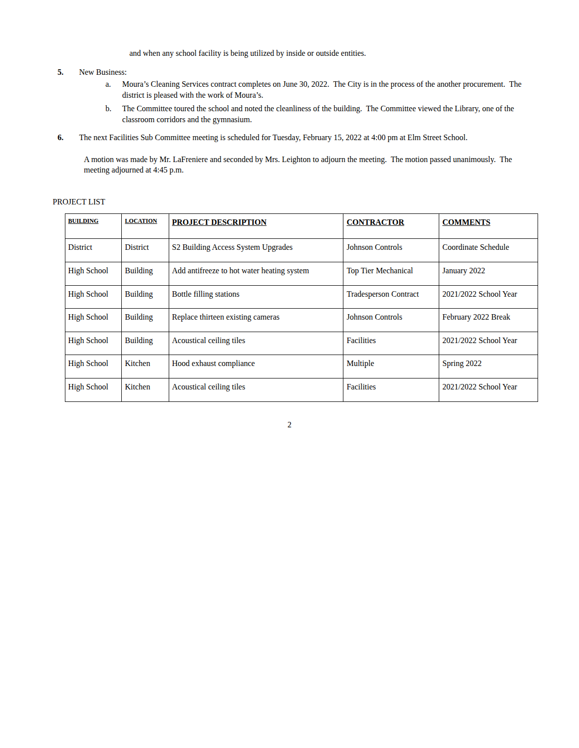and when any school facility is being utilized by inside or outside entities.
5. New Business:
a. Moura’s Cleaning Services contract completes on June 30, 2022. The City is in the process of the another procurement. The district is pleased with the work of Moura’s.
b. The Committee toured the school and noted the cleanliness of the building. The Committee viewed the Library, one of the classroom corridors and the gymnasium.
6. The next Facilities Sub Committee meeting is scheduled for Tuesday, February 15, 2022 at 4:00 pm at Elm Street School.
A motion was made by Mr. LaFreniere and seconded by Mrs. Leighton to adjourn the meeting. The motion passed unanimously. The meeting adjourned at 4:45 p.m.
PROJECT LIST
| BUILDING | LOCATION | PROJECT DESCRIPTION | CONTRACTOR | COMMENTS |
| --- | --- | --- | --- | --- |
| District | District | S2 Building Access System Upgrades | Johnson Controls | Coordinate Schedule |
| High School | Building | Add antifreeze to hot water heating system | Top Tier Mechanical | January 2022 |
| High School | Building | Bottle filling stations | Tradesperson Contract | 2021/2022 School Year |
| High School | Building | Replace thirteen existing cameras | Johnson Controls | February 2022 Break |
| High School | Building | Acoustical ceiling tiles | Facilities | 2021/2022 School Year |
| High School | Kitchen | Hood exhaust compliance | Multiple | Spring 2022 |
| High School | Kitchen | Acoustical ceiling tiles | Facilities | 2021/2022 School Year |
2